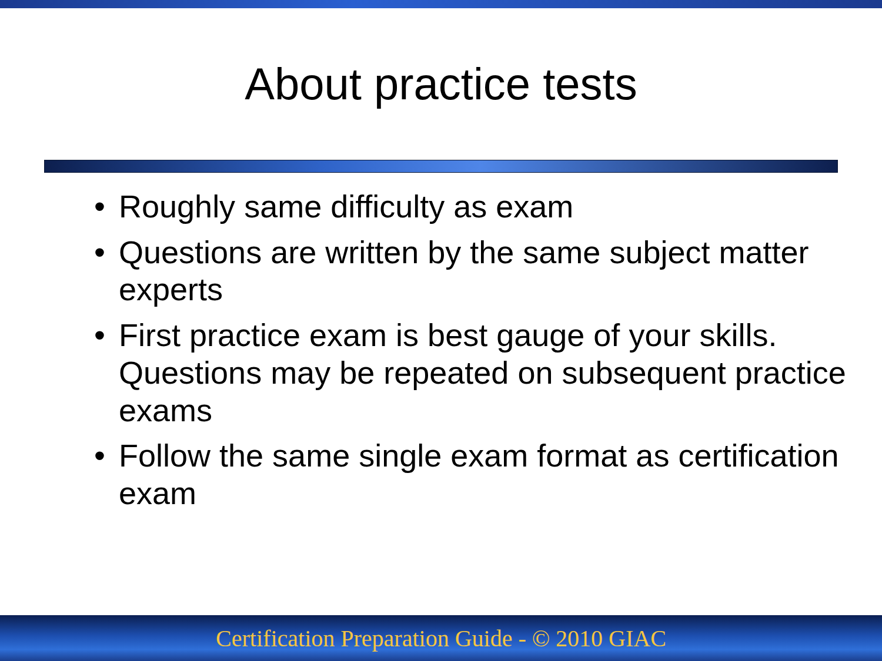About practice tests
Roughly same difficulty as exam
Questions are written by the same subject matter experts
First practice exam is best gauge of your skills. Questions may be repeated on subsequent practice exams
Follow the same single exam format as certification exam
Certification Preparation Guide - © 2010 GIAC